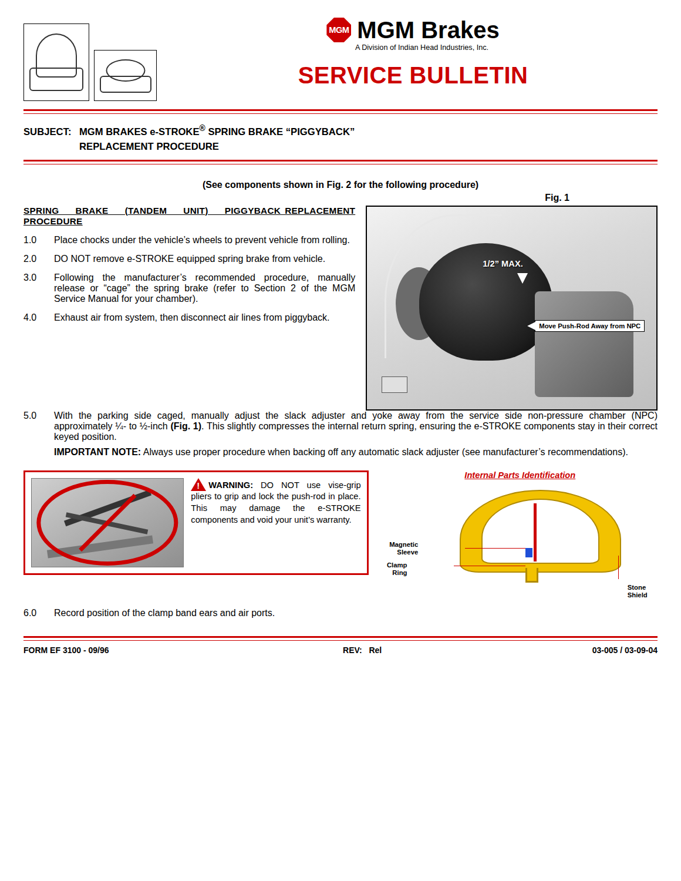MGM
MGM Brakes
A Division of Indian Head Industries, Inc.
SERVICE BULLETIN
SUBJECT: MGM BRAKES e-STROKE® SPRING BRAKE “PIGGYBACK” REPLACEMENT PROCEDURE
(See components shown in Fig. 2 for the following procedure)
Fig. 1
SPRING BRAKE (TANDEM UNIT) PIGGYBACK REPLACEMENT PROCEDURE
1.0 Place chocks under the vehicle’s wheels to prevent vehicle from rolling.
2.0 DO NOT remove e-STROKE equipped spring brake from vehicle.
3.0 Following the manufacturer’s recommended procedure, manually release or “cage” the spring brake (refer to Section 2 of the MGM Service Manual for your chamber).
4.0 Exhaust air from system, then disconnect air lines from piggyback.
1/2” MAX.
Move Push-Rod Away from NPC
5.0
With the parking side caged, manually adjust the slack adjuster and yoke away from the service side non-pressure chamber (NPC) approximately ¼- to ½-inch (Fig. 1). This slightly compresses the internal return spring, ensuring the e-STROKE components stay in their correct keyed position.
IMPORTANT NOTE: Always use proper procedure when backing off any automatic slack adjuster (see manufacturer’s recommendations).
WARNING: DO NOT use vise-grip pliers to grip and lock the push-rod in place. This may damage the e-STROKE components and void your unit’s warranty.
Internal Parts Identification
Magnetic
Sleeve
Clamp
Ring
Stone
Shield
6.0 Record position of the clamp band ears and air ports.
FORM EF 3100 - 09/96
REV: Rel
03-005 / 03-09-04